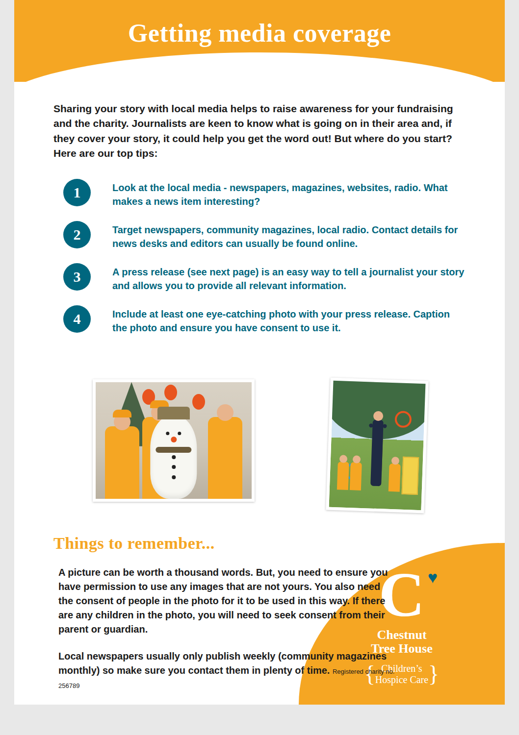Getting media coverage
Sharing your story with local media helps to raise awareness for your fundraising and the charity. Journalists are keen to know what is going on in their area and, if they cover your story, it could help you get the word out! But where do you start? Here are our top tips:
Look at the local media - newspapers, magazines, websites, radio. What makes a news item interesting?
Target newspapers, community magazines, local radio. Contact details for news desks and editors can usually be found online.
A press release (see next page) is an easy way to tell a journalist your story and allows you to provide all relevant information.
Include at least one eye-catching photo with your press release. Caption the photo and ensure you have consent to use it.
Things to remember...
A picture can be worth a thousand words. But, you need to ensure you have permission to use any images that are not yours. You also need the consent of people in the photo for it to be used in this way. If there are any children in the photo, you will need to seek consent from their parent or guardian.
Local newspapers usually only publish weekly (community magazines monthly) so make sure you contact them in plenty of time. Registered charity no. 256789
C♥
Chestnut
Tree House
Children’s
Hospice Care